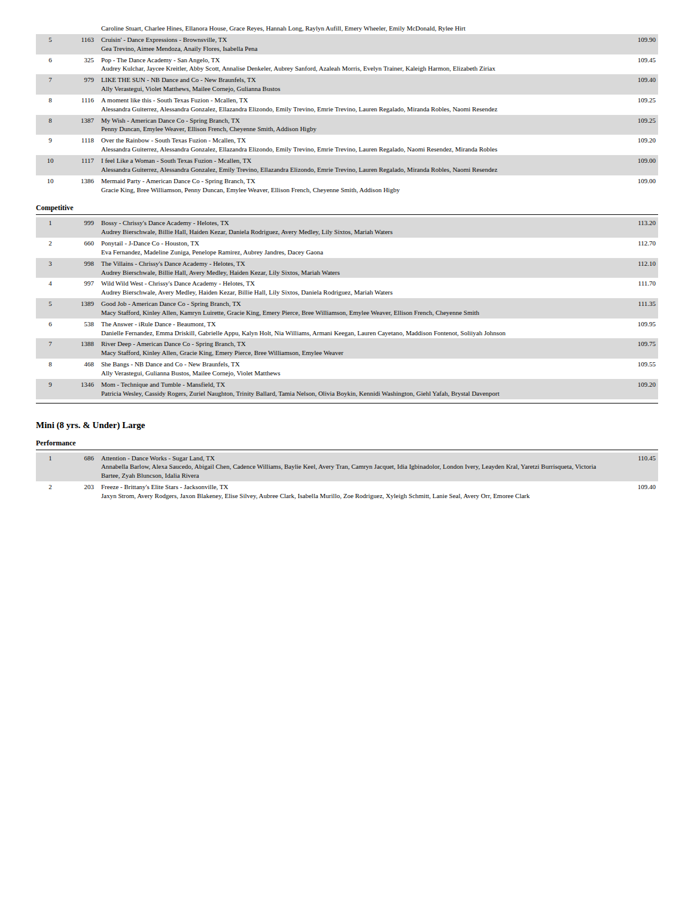| | | Caroline Stuart, Charlee Hines, Ellanora House, Grace Reyes, Hannah Long, Raylyn Aufill, Emery Wheeler, Emily McDonald, Rylee Hirt | |
| 5 | 1163 | Cruisin' - Dance Expressions - Brownsville, TX Gea Trevino, Aimee Mendoza, Anaily Flores, Isabella Pena | 109.90 |
| 6 | 325 | Pop - The Dance Academy - San Angelo, TX Audrey Kulchar, Jaycee Kreitler, Abby Scott, Annalise Denkeler, Aubrey Sanford, Azaleah Morris, Evelyn Trainer, Kaleigh Harmon, Elizabeth Ziriax | 109.45 |
| 7 | 979 | LIKE THE SUN - NB Dance and Co - New Braunfels, TX Ally Verastegui, Violet Matthews, Mailee Cornejo, Gulianna Bustos | 109.40 |
| 8 | 1116 | A moment like this - South Texas Fuzion - Mcallen, TX Alessandra Guiterrez, Alessandra Gonzalez, Ellazandra Elizondo, Emily Trevino, Emrie Trevino, Lauren Regalado, Miranda Robles, Naomi Resendez | 109.25 |
| 8 | 1387 | My Wish - American Dance Co - Spring Branch, TX Penny Duncan, Emylee Weaver, Ellison French, Cheyenne Smith, Addison Higby | 109.25 |
| 9 | 1118 | Over the Rainbow - South Texas Fuzion - Mcallen, TX Alessandra Guiterrez, Alessandra Gonzalez, Ellazandra Elizondo, Emily Trevino, Emrie Trevino, Lauren Regalado, Naomi Resendez, Miranda Robles | 109.20 |
| 10 | 1117 | I feel Like a Woman - South Texas Fuzion - Mcallen, TX Alessandra Guiterrez, Alessandra Gonzalez, Emily Trevino, Ellazandra Elizondo, Emrie Trevino, Lauren Regalado, Miranda Robles, Naomi Resendez | 109.00 |
| 10 | 1386 | Mermaid Party - American Dance Co - Spring Branch, TX Gracie King, Bree Williamson, Penny Duncan, Emylee Weaver, Ellison French, Cheyenne Smith, Addison Higby | 109.00 |
Competitive
| 1 | 999 | Bossy - Chrissy's Dance Academy - Helotes, TX Audrey Bierschwale, Billie Hall, Haiden Kezar, Daniela Rodriguez, Avery Medley, Lily Sixtos, Mariah Waters | 113.20 |
| 2 | 660 | Ponytail - J-Dance Co - Houston, TX Eva Fernandez, Madeline Zuniga, Penelope Ramirez, Aubrey Jandres, Dacey Gaona | 112.70 |
| 3 | 998 | The Villains - Chrissy's Dance Academy - Helotes, TX Audrey Bierschwale, Billie Hall, Avery Medley, Haiden Kezar, Lily Sixtos, Mariah Waters | 112.10 |
| 4 | 997 | Wild Wild West - Chrissy's Dance Academy - Helotes, TX Audrey Bierschwale, Avery Medley, Haiden Kezar, Billie Hall, Lily Sixtos, Daniela Rodriguez, Mariah Waters | 111.70 |
| 5 | 1389 | Good Job - American Dance Co - Spring Branch, TX Macy Stafford, Kinley Allen, Kamryn Luirette, Gracie King, Emery Pierce, Bree Williamson, Emylee Weaver, Ellison French, Cheyenne Smith | 111.35 |
| 6 | 538 | The Answer - iRule Dance - Beaumont, TX Danielle Fernandez, Emma Driskill, Gabrielle Appu, Kalyn Holt, Nia Williams, Armani Keegan, Lauren Cayetano, Maddison Fontenot, Soliiyah Johnson | 109.95 |
| 7 | 1388 | River Deep - American Dance Co - Spring Branch, TX Macy Stafford, Kinley Allen, Gracie King, Emery Pierce, Bree Williamson, Emylee Weaver | 109.75 |
| 8 | 468 | She Bangs - NB Dance and Co - New Braunfels, TX Ally Verastegui, Gulianna Bustos, Mailee Cornejo, Violet Matthews | 109.55 |
| 9 | 1346 | Mom - Technique and Tumble - Mansfield, TX Patricia Wesley, Cassidy Rogers, Zuriel Naughton, Trinity Ballard, Tamia Nelson, Olivia Boykin, Kennidi Washington, Giehl Yafah, Brystal Davenport | 109.20 |
Mini (8 yrs. & Under) Large
Performance
| 1 | 686 | Attention - Dance Works - Sugar Land, TX Annabella Barlow, Alexa Saucedo, Abigail Chen, Cadence Williams, Baylie Keel, Avery Tran, Camryn Jacquet, Idia Igbinadolor, London Ivery, Leayden Kral, Yaretzi Burrisqueta, Victoria Bartee, Zyah Bluncson, Idalia Rivera | 110.45 |
| 2 | 203 | Freeze - Brittany's Elite Stars - Jacksonville, TX Jaxyn Strom, Avery Rodgers, Jaxon Blakeney, Elise Silvey, Aubree Clark, Isabella Murillo, Zoe Rodriguez, Xyleigh Schmitt, Lanie Seal, Avery Orr, Emoree Clark | 109.40 |